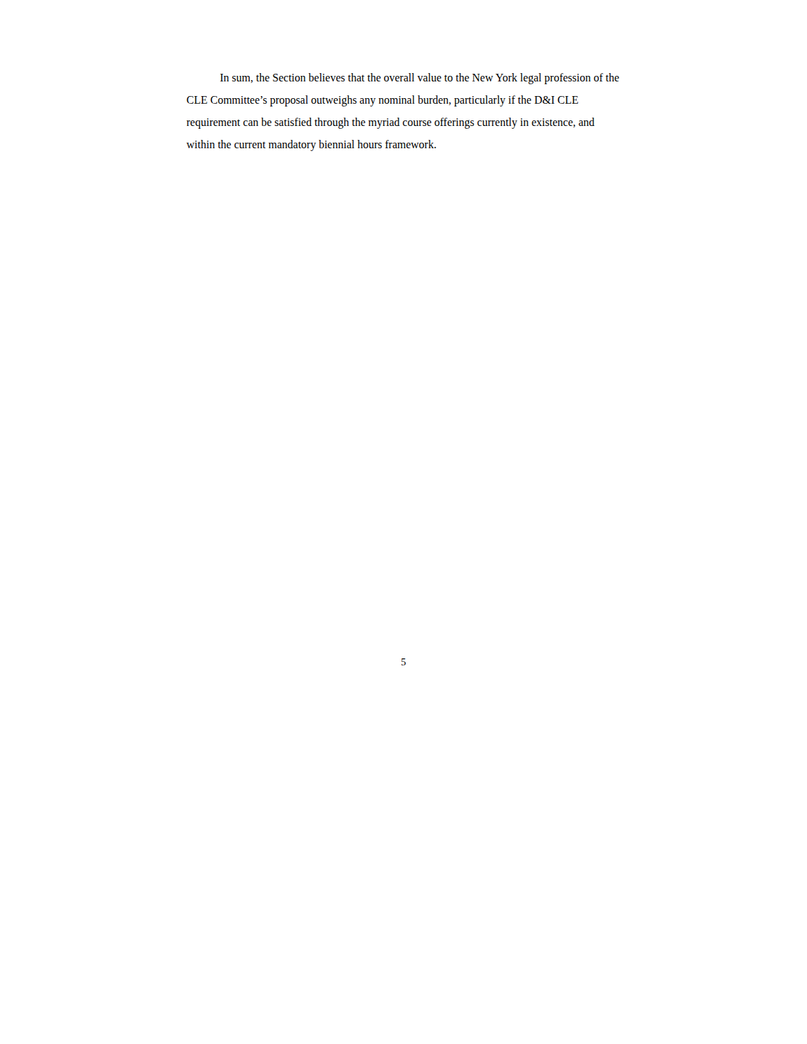In sum, the Section believes that the overall value to the New York legal profession of the CLE Committee’s proposal outweighs any nominal burden, particularly if the D&I CLE requirement can be satisfied through the myriad course offerings currently in existence, and within the current mandatory biennial hours framework.
5